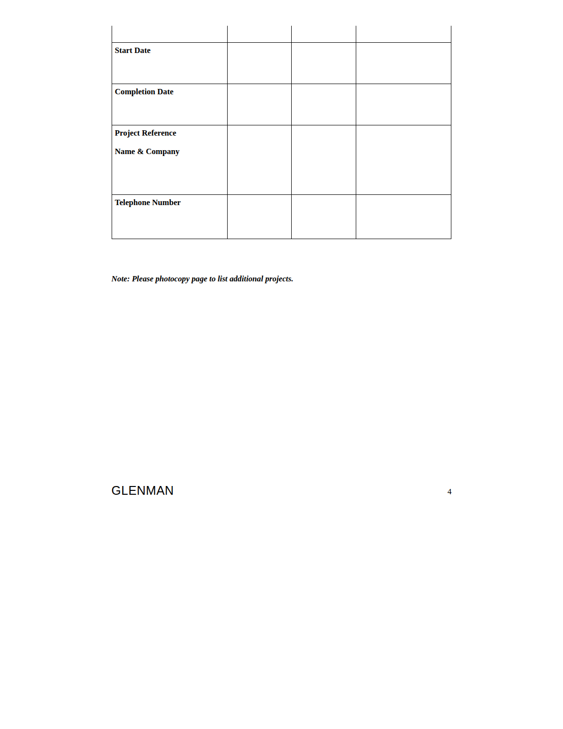| Start Date | | | |
| Completion Date | | | |
| Project Reference Name & Company | | | |
| Telephone Number | | | |
Note: Please photocopy page to list additional projects.
GLENMAN
4